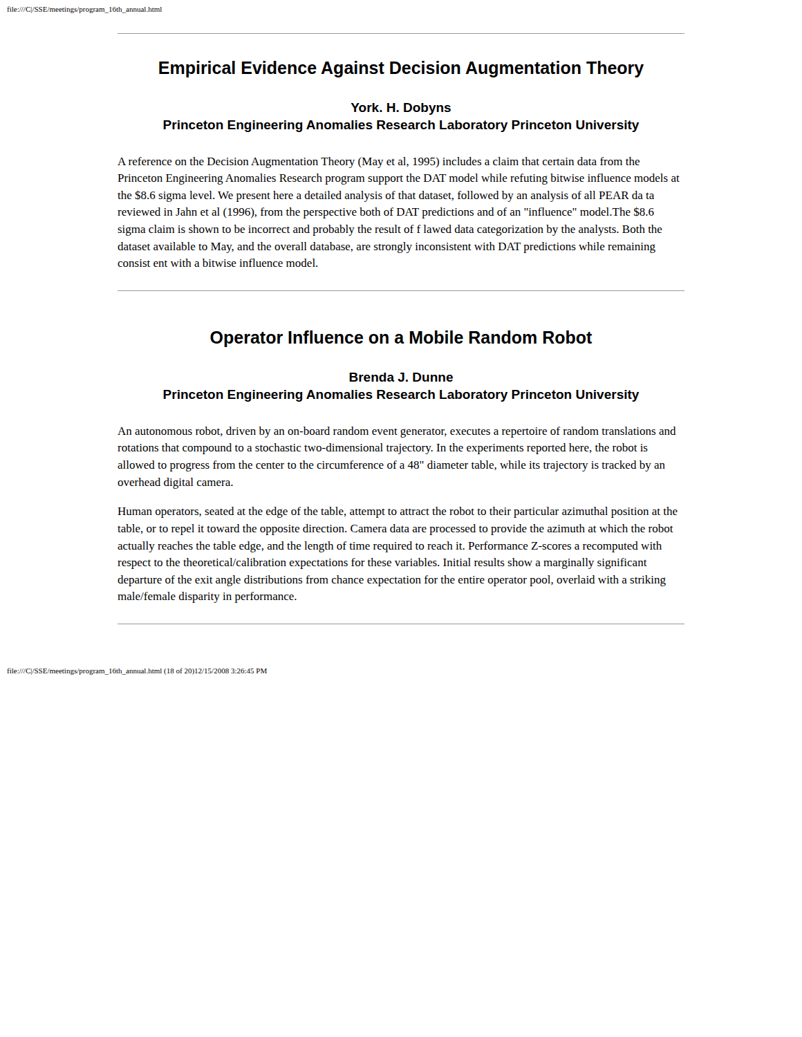file:///C|/SSE/meetings/program_16th_annual.html
Empirical Evidence Against Decision Augmentation Theory
York. H. Dobyns
Princeton Engineering Anomalies Research Laboratory Princeton University
A reference on the Decision Augmentation Theory (May et al, 1995) includes a claim that certain data from the Princeton Engineering Anomalies Research program support the DAT model while refuting bitwise influence models at the $8.6 sigma level. We present here a detailed analysis of that dataset, followed by an analysis of all PEAR da ta reviewed in Jahn et al (1996), from the perspective both of DAT predictions and of an "influence" model.The $8.6 sigma claim is shown to be incorrect and probably the result of f lawed data categorization by the analysts. Both the dataset available to May, and the overall database, are strongly inconsistent with DAT predictions while remaining consist ent with a bitwise influence model.
Operator Influence on a Mobile Random Robot
Brenda J. Dunne
Princeton Engineering Anomalies Research Laboratory Princeton University
An autonomous robot, driven by an on-board random event generator, executes a repertoire of random translations and rotations that compound to a stochastic two-dimensional trajectory. In the experiments reported here, the robot is allowed to progress from the center to the circumference of a 48" diameter table, while its trajectory is tracked by an overhead digital camera.
Human operators, seated at the edge of the table, attempt to attract the robot to their particular azimuthal position at the table, or to repel it toward the opposite direction. Camera data are processed to provide the azimuth at which the robot actually reaches the table edge, and the length of time required to reach it. Performance Z-scores a recomputed with respect to the theoretical/calibration expectations for these variables. Initial results show a marginally significant departure of the exit angle distributions from chance expectation for the entire operator pool, overlaid with a striking male/female disparity in performance.
file:///C|/SSE/meetings/program_16th_annual.html (18 of 20)12/15/2008 3:26:45 PM